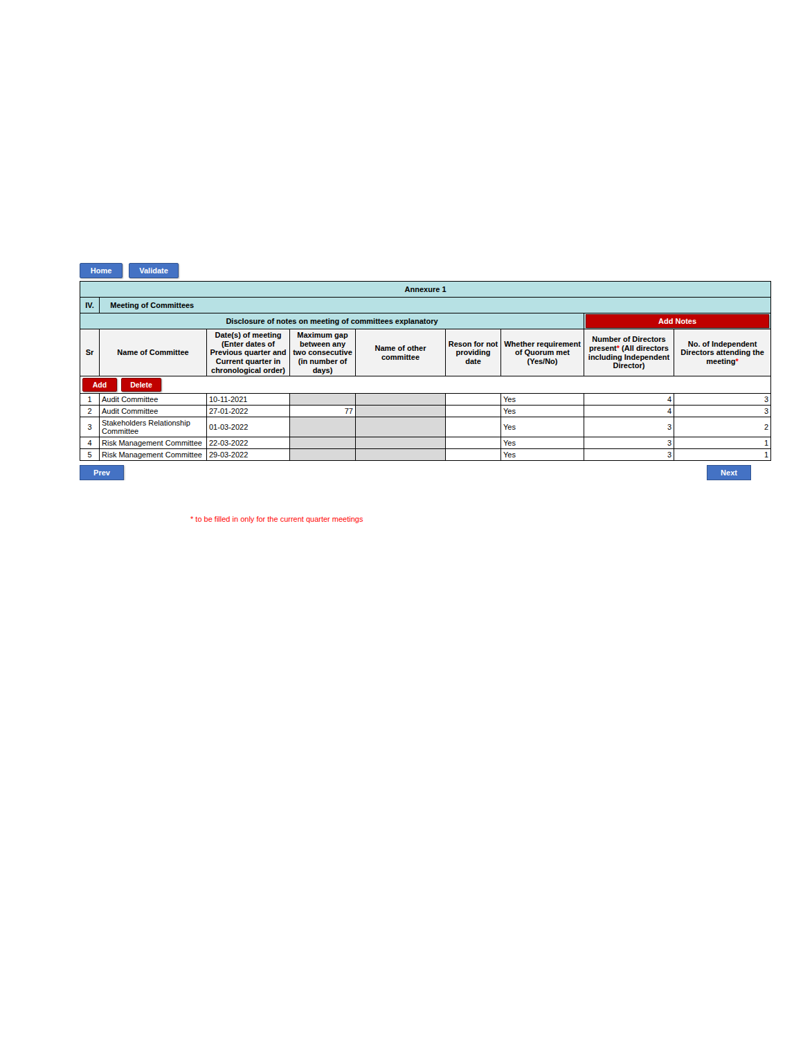Home Validate
| Annexure 1 |
| IV. | Meeting of Committees |
| Disclosure of notes on meeting of committees explanatory | Add Notes |
| Sr | Name of Committee | Date(s) of meeting (Enter dates of Previous quarter and Current quarter in chronological order) | Maximum gap between any two consecutive (in number of days) | Name of other committee | Reson for not providing date | Whether requirement of Quorum met (Yes/No) | Number of Directors present * (All directors including Independent Director) | No. of Independent Directors attending the meeting * |
| Add Delete |
| 1 | Audit Committee | 10-11-2021 | | | | Yes | 4 | 3 |
| 2 | Audit Committee | 27-01-2022 | 77 | | | Yes | 4 | 3 |
| 3 | Stakeholders Relationship Committee | 01-03-2022 | | | | Yes | 3 | 2 |
| 4 | Risk Management Committee | 22-03-2022 | | | | Yes | 3 | 1 |
| 5 | Risk Management Committee | 29-03-2022 | | | | Yes | 3 | 1 |
Prev Next
* to be filled in only for the current quarter meetings